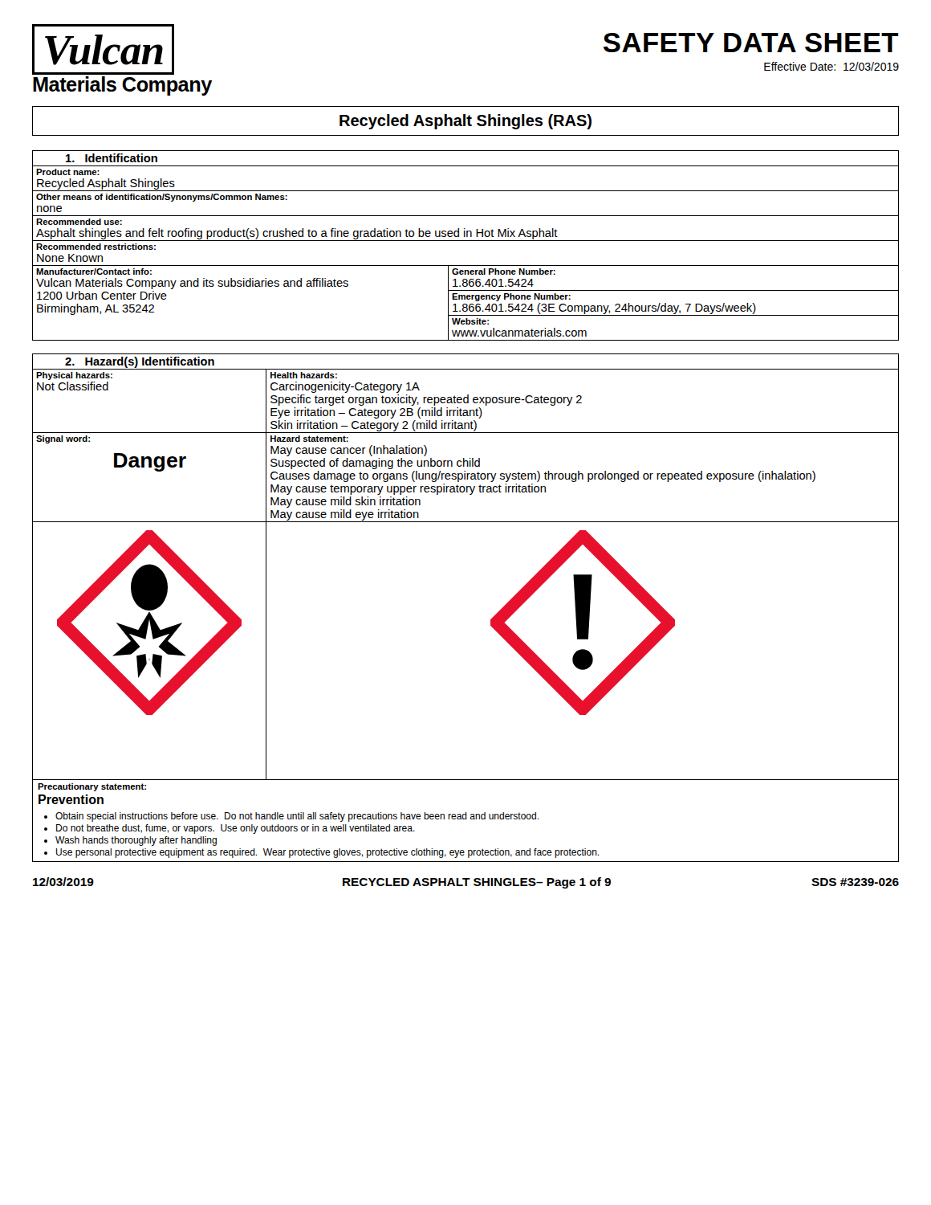Vulcan
Materials Company
SAFETY DATA SHEET
Effective Date: 12/03/2019
Recycled Asphalt Shingles (RAS)
| 1. Identification |
| Product name: Recycled Asphalt Shingles |
| Other means of identification/Synonyms/Common Names: none |
| Recommended use: Asphalt shingles and felt roofing product(s) crushed to a fine gradation to be used in Hot Mix Asphalt |
| Recommended restrictions: None Known |
| Manufacturer/Contact info: Vulcan Materials Company and its subsidiaries and affiliates 1200 Urban Center Drive Birmingham, AL 35242 | General Phone Number: 1.866.401.5424 |
| Emergency Phone Number: 1.866.401.5424 (3E Company, 24hours/day, 7 Days/week) |
| Website: www.vulcanmaterials.com |
| 2. Hazard(s) Identification |
| Physical hazards: Not Classified | Health hazards: Carcinogenicity-Category 1A Specific target organ toxicity, repeated exposure-Category 2 Eye irritation – Category 2B (mild irritant) Skin irritation – Category 2 (mild irritant) |
| Signal word: Danger | Hazard statement: May cause cancer (Inhalation) Suspected of damaging the unborn child Causes damage to organs (lung/respiratory system) through prolonged or repeated exposure (inhalation) May cause temporary upper respiratory tract irritation May cause mild skin irritation May cause mild eye irritation |
| Precautionary statement: Prevention Obtain special instructions before use. Do not handle until all safety precautions have been read and understood. Do not breathe dust, fume, or vapors. Use only outdoors or in a well ventilated area. Wash hands thoroughly after handling Use personal protective equipment as required. Wear protective gloves, protective clothing, eye protection, and face protection. |
12/03/2019
RECYCLED ASPHALT SHINGLES– Page 1 of 9
SDS #3239-026